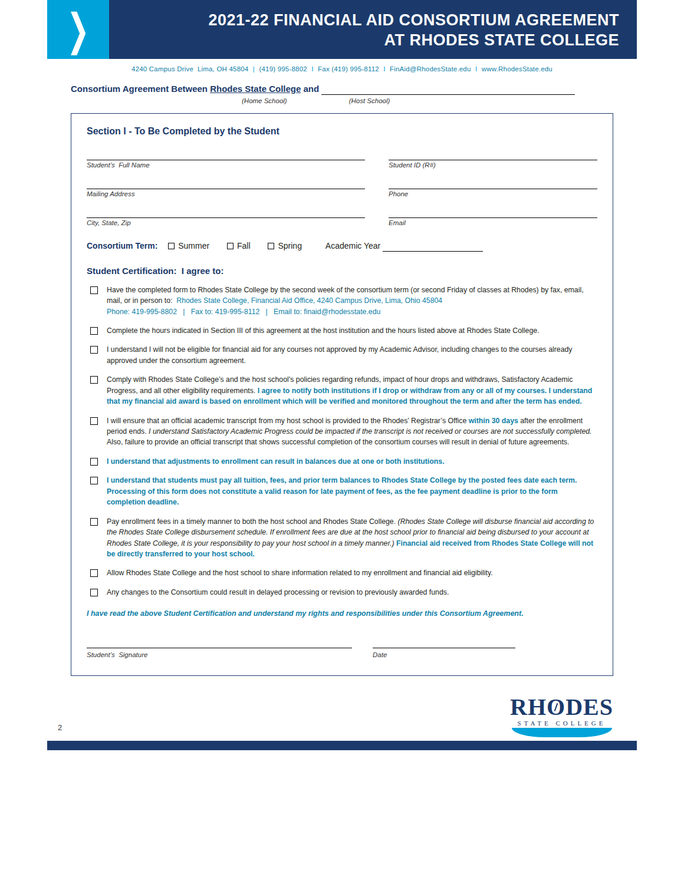❯
2021-22 Financial Aid Consortium Agreement
at Rhodes State College
4240 Campus Drive Lima, OH 45804 | (419) 995-8802 I Fax (419) 995-8112 I FinAid@RhodesState.edu I www.RhodesState.edu
Consortium Agreement Between Rhodes State College and
(Home School)(Host School)
Section I - To Be Completed by the Student
| Student’s Full Name | | Student ID (R#) |
| Mailing Address | | Phone |
| City, State, Zip | | Email |
Consortium Term: Summer Fall Spring Academic Year
Student Certification: I agree to:
Have the completed form to Rhodes State College by the second week of the consortium term (or second Friday of classes at Rhodes) by fax, email, mail, or in person to: Rhodes State College, Financial Aid Office, 4240 Campus Drive, Lima, Ohio 45804
Phone: 419-995-8802 | Fax to: 419-995-8112 | Email to: finaid@rhodesstate.edu
Complete the hours indicated in Section III of this agreement at the host institution and the hours listed above at Rhodes State College.
I understand I will not be eligible for financial aid for any courses not approved by my Academic Advisor, including changes to the courses already approved under the consortium agreement.
Comply with Rhodes State College’s and the host school’s policies regarding refunds, impact of hour drops and withdraws, Satisfactory Academic Progress, and all other eligibility requirements. I agree to notify both institutions if I drop or withdraw from any or all of my courses. I understand that my financial aid award is based on enrollment which will be verified and monitored throughout the term and after the term has ended.
I will ensure that an official academic transcript from my host school is provided to the Rhodes’ Registrar’s Office within 30 days after the enrollment period ends. I understand Satisfactory Academic Progress could be impacted if the transcript is not received or courses are not successfully completed. Also, failure to provide an official transcript that shows successful completion of the consortium courses will result in denial of future agreements.
I understand that adjustments to enrollment can result in balances due at one or both institutions.
I understand that students must pay all tuition, fees, and prior term balances to Rhodes State College by the posted fees date each term. Processing of this form does not constitute a valid reason for late payment of fees, as the fee payment deadline is prior to the form completion deadline.
Pay enrollment fees in a timely manner to both the host school and Rhodes State College. (Rhodes State College will disburse financial aid according to the Rhodes State College disbursement schedule. If enrollment fees are due at the host school prior to financial aid being disbursed to your account at Rhodes State College, it is your responsibility to pay your host school in a timely manner.) Financial aid received from Rhodes State College will not be directly transferred to your host school.
Allow Rhodes State College and the host school to share information related to my enrollment and financial aid eligibility.
Any changes to the Consortium could result in delayed processing or revision to previously awarded funds.
I have read the above Student Certification and understand my rights and responsibilities under this Consortium Agreement.
| Student’s Signature | | Date | |
2
RHODES
STATE COLLEGE